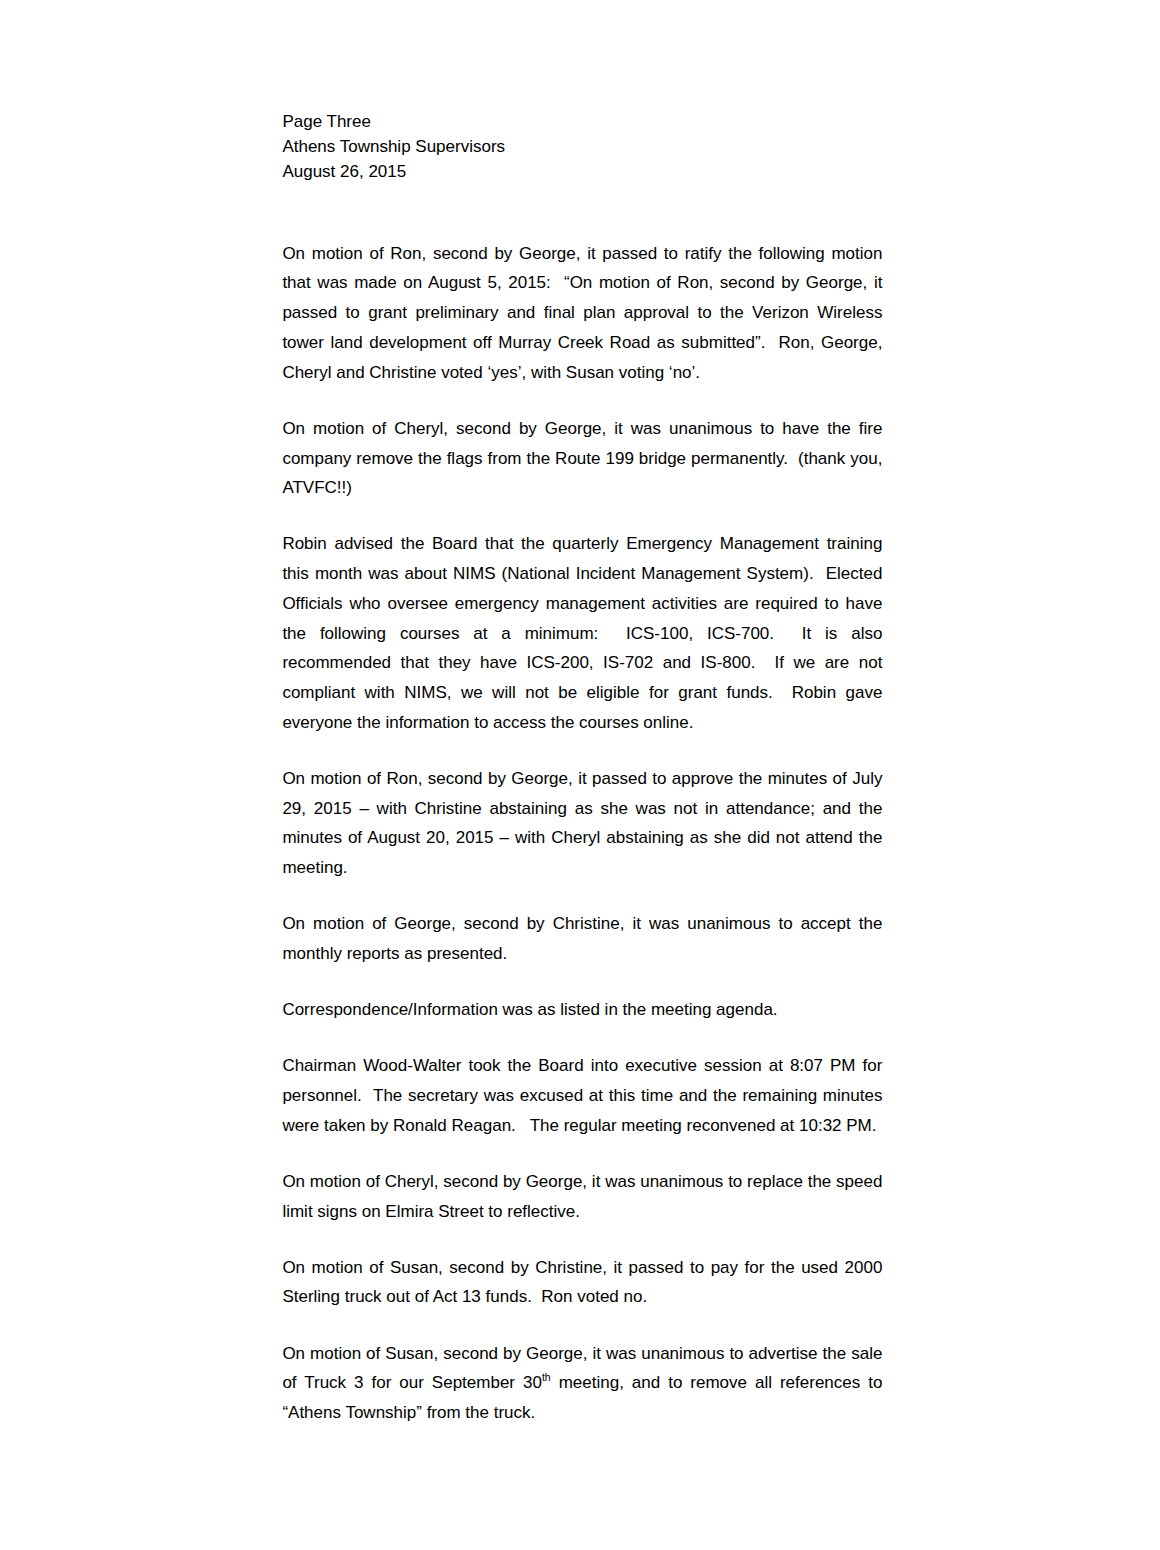Page Three
Athens Township Supervisors
August 26, 2015
On motion of Ron, second by George, it passed to ratify the following motion that was made on August 5, 2015: “On motion of Ron, second by George, it passed to grant preliminary and final plan approval to the Verizon Wireless tower land development off Murray Creek Road as submitted”. Ron, George, Cheryl and Christine voted ‘yes’, with Susan voting ‘no’.
On motion of Cheryl, second by George, it was unanimous to have the fire company remove the flags from the Route 199 bridge permanently. (thank you, ATVFC!!)
Robin advised the Board that the quarterly Emergency Management training this month was about NIMS (National Incident Management System). Elected Officials who oversee emergency management activities are required to have the following courses at a minimum: ICS-100, ICS-700. It is also recommended that they have ICS-200, IS-702 and IS-800. If we are not compliant with NIMS, we will not be eligible for grant funds. Robin gave everyone the information to access the courses online.
On motion of Ron, second by George, it passed to approve the minutes of July 29, 2015 – with Christine abstaining as she was not in attendance; and the minutes of August 20, 2015 – with Cheryl abstaining as she did not attend the meeting.
On motion of George, second by Christine, it was unanimous to accept the monthly reports as presented.
Correspondence/Information was as listed in the meeting agenda.
Chairman Wood-Walter took the Board into executive session at 8:07 PM for personnel. The secretary was excused at this time and the remaining minutes were taken by Ronald Reagan. The regular meeting reconvened at 10:32 PM.
On motion of Cheryl, second by George, it was unanimous to replace the speed limit signs on Elmira Street to reflective.
On motion of Susan, second by Christine, it passed to pay for the used 2000 Sterling truck out of Act 13 funds. Ron voted no.
On motion of Susan, second by George, it was unanimous to advertise the sale of Truck 3 for our September 30th meeting, and to remove all references to “Athens Township” from the truck.